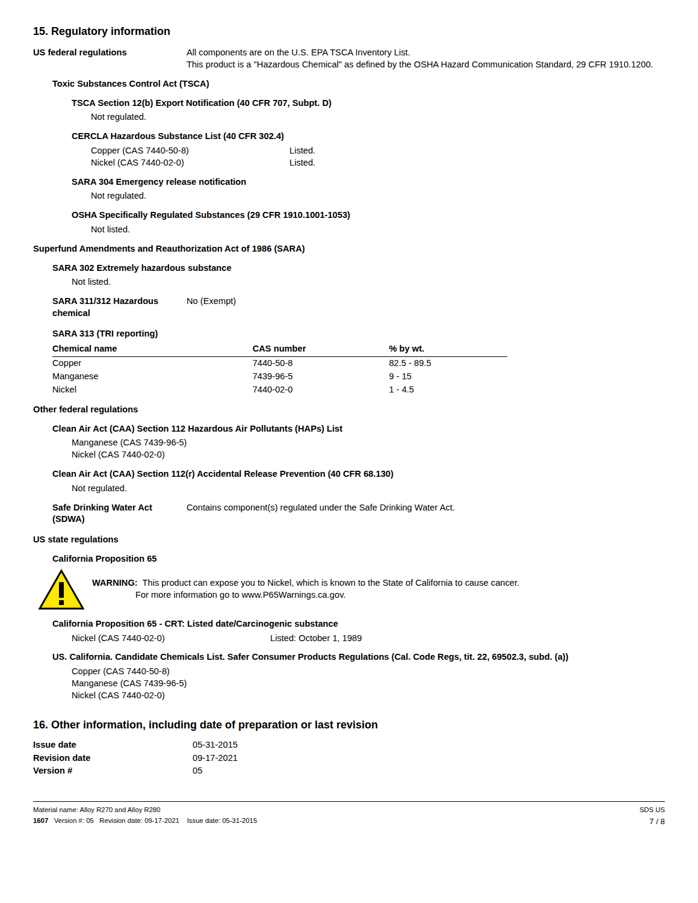15. Regulatory information
US federal regulations
All components are on the U.S. EPA TSCA Inventory List.
This product is a "Hazardous Chemical" as defined by the OSHA Hazard Communication Standard, 29 CFR 1910.1200.
Toxic Substances Control Act (TSCA)
TSCA Section 12(b) Export Notification (40 CFR 707, Subpt. D)
Not regulated.
CERCLA Hazardous Substance List (40 CFR 302.4)
Copper (CAS 7440-50-8) Listed.
Nickel (CAS 7440-02-0) Listed.
SARA 304 Emergency release notification
Not regulated.
OSHA Specifically Regulated Substances (29 CFR 1910.1001-1053)
Not listed.
Superfund Amendments and Reauthorization Act of 1986 (SARA)
SARA 302 Extremely hazardous substance
Not listed.
SARA 311/312 Hazardous chemical
No (Exempt)
SARA 313 (TRI reporting)
| Chemical name | CAS number | % by wt. |
| --- | --- | --- |
| Copper | 7440-50-8 | 82.5 - 89.5 |
| Manganese | 7439-96-5 | 9 - 15 |
| Nickel | 7440-02-0 | 1 - 4.5 |
Other federal regulations
Clean Air Act (CAA) Section 112 Hazardous Air Pollutants (HAPs) List
Manganese (CAS 7439-96-5)
Nickel (CAS 7440-02-0)
Clean Air Act (CAA) Section 112(r) Accidental Release Prevention (40 CFR 68.130)
Not regulated.
Safe Drinking Water Act (SDWA)
Contains component(s) regulated under the Safe Drinking Water Act.
US state regulations
California Proposition 65
WARNING: This product can expose you to Nickel, which is known to the State of California to cause cancer. For more information go to www.P65Warnings.ca.gov.
California Proposition 65 - CRT: Listed date/Carcinogenic substance
Nickel (CAS 7440-02-0) Listed: October 1, 1989
US. California. Candidate Chemicals List. Safer Consumer Products Regulations (Cal. Code Regs, tit. 22, 69502.3, subd. (a))
Copper (CAS 7440-50-8)
Manganese (CAS 7439-96-5)
Nickel (CAS 7440-02-0)
16. Other information, including date of preparation or last revision
Issue date
05-31-2015
Revision date
09-17-2021
Version #
05
Material name: Alloy R270 and Alloy R280
1607 Version #: 05 Revision date: 09-17-2021 Issue date: 05-31-2015
SDS US
7 / 8